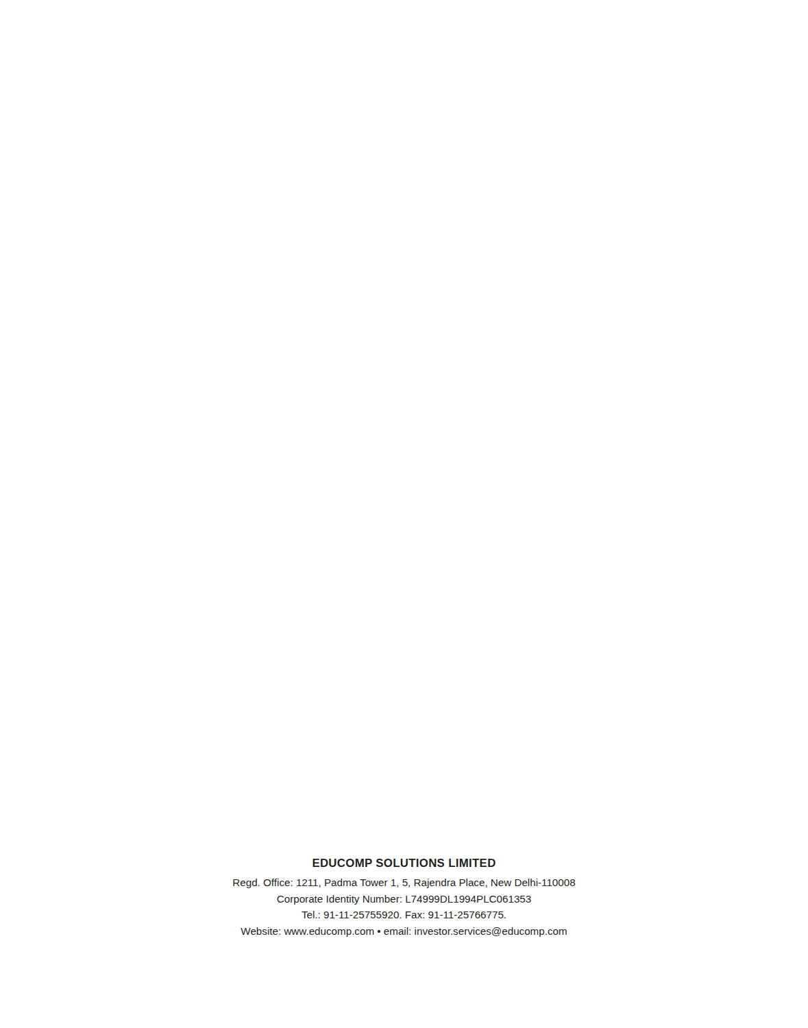EDUCOMP SOLUTIONS LIMITED
Regd. Office: 1211, Padma Tower 1, 5, Rajendra Place, New Delhi-110008 Corporate Identity Number: L74999DL1994PLC061353 Tel.: 91-11-25755920. Fax: 91-11-25766775. Website: www.educomp.com • email: investor.services@educomp.com